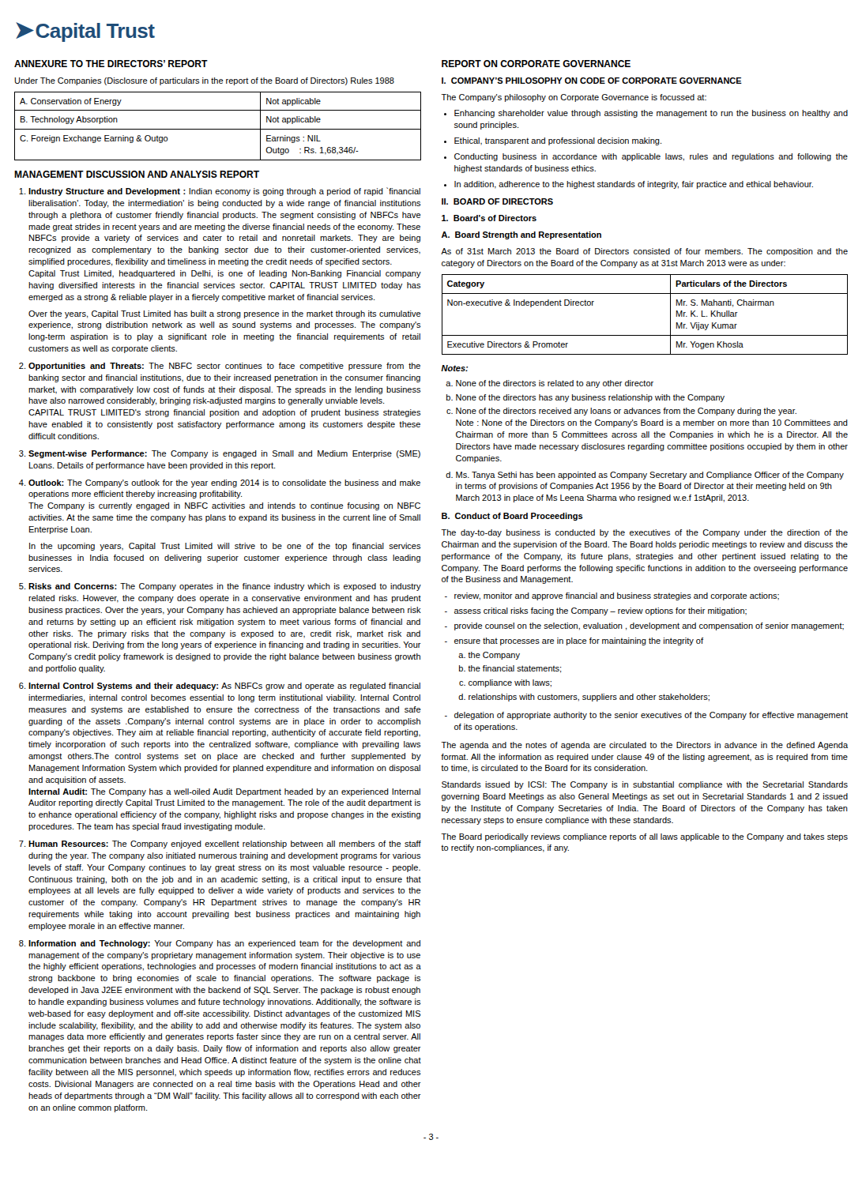➤Capital Trust
ANNEXURE TO THE DIRECTORS’ REPORT
Under The Companies (Disclosure of particulars in the report of the Board of Directors) Rules 1988
| A. Conservation of Energy | Not applicable |
| B. Technology Absorption | Not applicable |
| C. Foreign Exchange Earning & Outgo | Earnings : NIL Outgo : Rs. 1,68,346/- |
MANAGEMENT DISCUSSION AND ANALYSIS REPORT
Industry Structure and Development : Indian economy is going through a period of rapid `financial liberalisation'. Today, the intermediation' is being conducted by a wide range of financial institutions through a plethora of customer friendly financial products. The segment consisting of NBFCs have made great strides in recent years and are meeting the diverse financial needs of the economy. These NBFCs provide a variety of services and cater to retail and nonretail markets. They are being recognized as complementary to the banking sector due to their customer-oriented services, simplified procedures, flexibility and timeliness in meeting the credit needs of specified sectors.
Capital Trust Limited, headquartered in Delhi, is one of leading Non-Banking Financial company having diversified interests in the financial services sector. CAPITAL TRUST LIMITED today has emerged as a strong & reliable player in a fiercely competitive market of financial services.
Over the years, Capital Trust Limited has built a strong presence in the market through its cumulative experience, strong distribution network as well as sound systems and processes. The company's long-term aspiration is to play a significant role in meeting the financial requirements of retail customers as well as corporate clients.
Opportunities and Threats: The NBFC sector continues to face competitive pressure from the banking sector and financial institutions, due to their increased penetration in the consumer financing market, with comparatively low cost of funds at their disposal. The spreads in the lending business have also narrowed considerably, bringing risk-adjusted margins to generally unviable levels.
CAPITAL TRUST LIMITED's strong financial position and adoption of prudent business strategies have enabled it to consistently post satisfactory performance among its customers despite these difficult conditions.
Segment-wise Performance: The Company is engaged in Small and Medium Enterprise (SME) Loans. Details of performance have been provided in this report.
Outlook: The Company's outlook for the year ending 2014 is to consolidate the business and make operations more efficient thereby increasing profitability.
The Company is currently engaged in NBFC activities and intends to continue focusing on NBFC activities. At the same time the company has plans to expand its business in the current line of Small Enterprise Loan.
In the upcoming years, Capital Trust Limited will strive to be one of the top financial services businesses in India focused on delivering superior customer experience through class leading services.
Risks and Concerns: The Company operates in the finance industry which is exposed to industry related risks. However, the company does operate in a conservative environment and has prudent business practices. Over the years, your Company has achieved an appropriate balance between risk and returns by setting up an efficient risk mitigation system to meet various forms of financial and other risks. The primary risks that the company is exposed to are, credit risk, market risk and operational risk. Deriving from the long years of experience in financing and trading in securities. Your Company's credit policy framework is designed to provide the right balance between business growth and portfolio quality.
Internal Control Systems and their adequacy: As NBFCs grow and operate as regulated financial intermediaries, internal control becomes essential to long term institutional viability. Internal Control measures and systems are established to ensure the correctness of the transactions and safe guarding of the assets .Company's internal control systems are in place in order to accomplish company's objectives. They aim at reliable financial reporting, authenticity of accurate field reporting, timely incorporation of such reports into the centralized software, compliance with prevailing laws amongst others.The control systems set on place are checked and further supplemented by Management Information System which provided for planned expenditure and information on disposal and acquisition of assets.
Internal Audit: The Company has a well-oiled Audit Department headed by an experienced Internal Auditor reporting directly Capital Trust Limited to the management. The role of the audit department is to enhance operational efficiency of the company, highlight risks and propose changes in the existing procedures. The team has special fraud investigating module.
Human Resources: The Company enjoyed excellent relationship between all members of the staff during the year. The company also initiated numerous training and development programs for various levels of staff. Your Company continues to lay great stress on its most valuable resource - people. Continuous training, both on the job and in an academic setting, is a critical input to ensure that employees at all levels are fully equipped to deliver a wide variety of products and services to the customer of the company. Company's HR Department strives to manage the company's HR requirements while taking into account prevailing best business practices and maintaining high employee morale in an effective manner.
Information and Technology: Your Company has an experienced team for the development and management of the company's proprietary management information system. Their objective is to use the highly efficient operations, technologies and processes of modern financial institutions to act as a strong backbone to bring economies of scale to financial operations. The software package is developed in Java J2EE environment with the backend of SQL Server. The package is robust enough to handle expanding business volumes and future technology innovations. Additionally, the software is web-based for easy deployment and off-site accessibility. Distinct advantages of the customized MIS include scalability, flexibility, and the ability to add and otherwise modify its features. The system also manages data more efficiently and generates reports faster since they are run on a central server. All branches get their reports on a daily basis. Daily flow of information and reports also allow greater communication between branches and Head Office. A distinct feature of the system is the online chat facility between all the MIS personnel, which speeds up information flow, rectifies errors and reduces costs. Divisional Managers are connected on a real time basis with the Operations Head and other heads of departments through a “DM Wall” facility. This facility allows all to correspond with each other on an online common platform.
REPORT ON CORPORATE GOVERNANCE
I. COMPANY’S PHILOSOPHY ON CODE OF CORPORATE GOVERNANCE
The Company's philosophy on Corporate Governance is focussed at:
Enhancing shareholder value through assisting the management to run the business on healthy and sound principles.
Ethical, transparent and professional decision making.
Conducting business in accordance with applicable laws, rules and regulations and following the highest standards of business ethics.
In addition, adherence to the highest standards of integrity, fair practice and ethical behaviour.
II. BOARD OF DIRECTORS
1. Board's of Directors
A. Board Strength and Representation
As of 31st March 2013 the Board of Directors consisted of four members. The composition and the category of Directors on the Board of the Company as at 31st March 2013 were as under:
| Category | Particulars of the Directors |
| --- | --- |
| Non-executive & Independent Director | Mr. S. Mahanti, Chairman Mr. K. L. Khullar Mr. Vijay Kumar |
| Executive Directors & Promoter | Mr. Yogen Khosla |
Notes:
None of the directors is related to any other director
None of the directors has any business relationship with the Company
None of the directors received any loans or advances from the Company during the year.
Note : None of the Directors on the Company's Board is a member on more than 10 Committees and Chairman of more than 5 Committees across all the Companies in which he is a Director. All the Directors have made necessary disclosures regarding committee positions occupied by them in other Companies.
Ms. Tanya Sethi has been appointed as Company Secretary and Compliance Officer of the Company in terms of provisions of Companies Act 1956 by the Board of Director at their meeting held on 9th March 2013 in place of Ms Leena Sharma who resigned w.e.f 1stApril, 2013.
B. Conduct of Board Proceedings
The day-to-day business is conducted by the executives of the Company under the direction of the Chairman and the supervision of the Board. The Board holds periodic meetings to review and discuss the performance of the Company, its future plans, strategies and other pertinent issued relating to the Company. The Board performs the following specific functions in addition to the overseeing performance of the Business and Management.
review, monitor and approve financial and business strategies and corporate actions;
assess critical risks facing the Company – review options for their mitigation;
provide counsel on the selection, evaluation , development and compensation of senior management;
ensure that processes are in place for maintaining the integrity of
the Company
the financial statements;
compliance with laws;
relationships with customers, suppliers and other stakeholders;
delegation of appropriate authority to the senior executives of the Company for effective management of its operations.
The agenda and the notes of agenda are circulated to the Directors in advance in the defined Agenda format. All the information as required under clause 49 of the listing agreement, as is required from time to time, is circulated to the Board for its consideration.
Standards issued by ICSI: The Company is in substantial compliance with the Secretarial Standards governing Board Meetings as also General Meetings as set out in Secretarial Standards 1 and 2 issued by the Institute of Company Secretaries of India. The Board of Directors of the Company has taken necessary steps to ensure compliance with these standards.
The Board periodically reviews compliance reports of all laws applicable to the Company and takes steps to rectify non-compliances, if any.
- 3 -